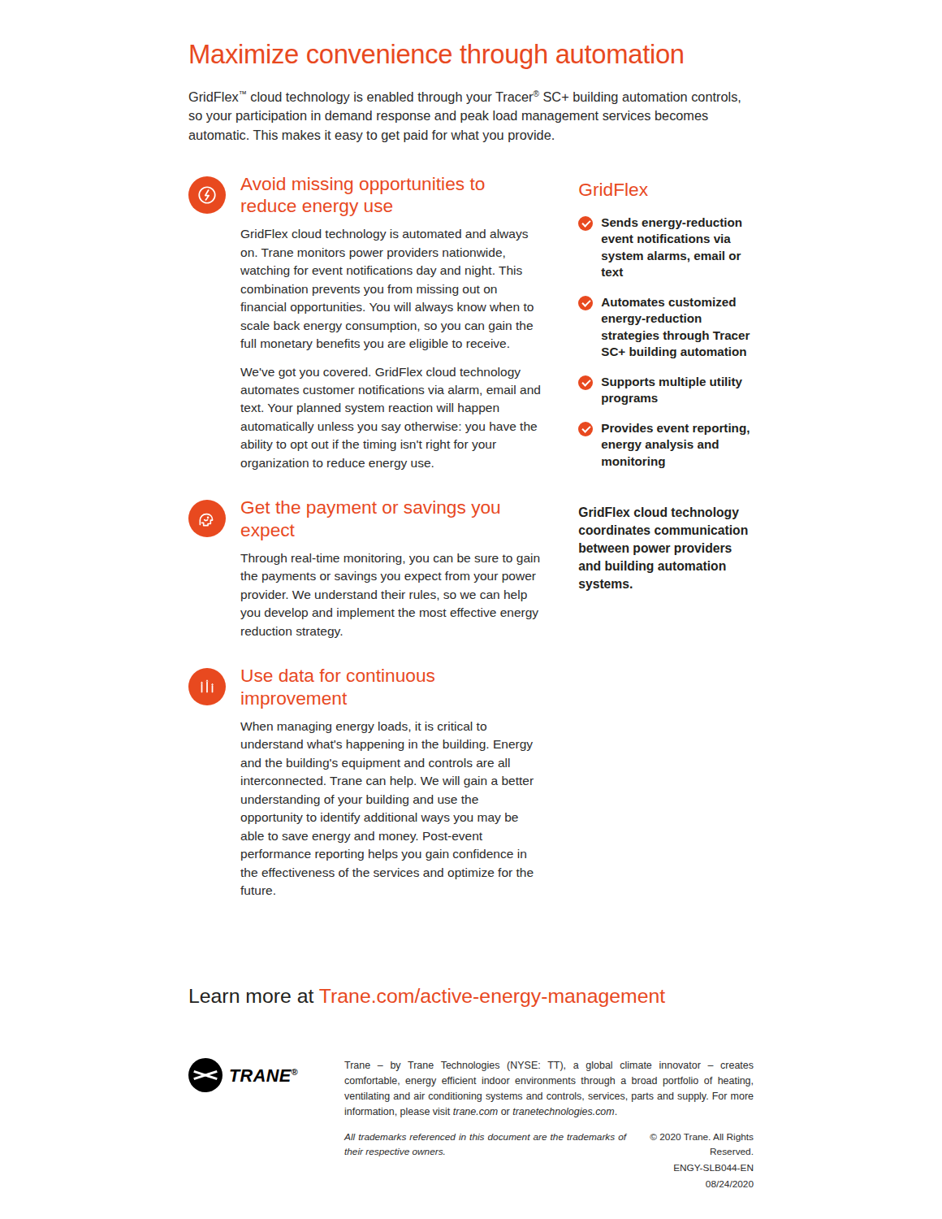Maximize convenience through automation
GridFlex™ cloud technology is enabled through your Tracer® SC+ building automation controls, so your participation in demand response and peak load management services becomes automatic. This makes it easy to get paid for what you provide.
Avoid missing opportunities to reduce energy use
GridFlex cloud technology is automated and always on. Trane monitors power providers nationwide, watching for event notifications day and night. This combination prevents you from missing out on financial opportunities. You will always know when to scale back energy consumption, so you can gain the full monetary benefits you are eligible to receive.
We've got you covered. GridFlex cloud technology automates customer notifications via alarm, email and text. Your planned system reaction will happen automatically unless you say otherwise: you have the ability to opt out if the timing isn't right for your organization to reduce energy use.
Get the payment or savings you expect
Through real-time monitoring, you can be sure to gain the payments or savings you expect from your power provider. We understand their rules, so we can help you develop and implement the most effective energy reduction strategy.
Use data for continuous improvement
When managing energy loads, it is critical to understand what's happening in the building. Energy and the building's equipment and controls are all interconnected. Trane can help. We will gain a better understanding of your building and use the opportunity to identify additional ways you may be able to save energy and money. Post-event performance reporting helps you gain confidence in the effectiveness of the services and optimize for the future.
GridFlex
Sends energy-reduction event notifications via system alarms, email or text
Automates customized energy-reduction strategies through Tracer SC+ building automation
Supports multiple utility programs
Provides event reporting, energy analysis and monitoring
GridFlex cloud technology coordinates communication between power providers and building automation systems.
Learn more at Trane.com/active-energy-management
TRANE®
Trane – by Trane Technologies (NYSE: TT), a global climate innovator – creates comfortable, energy efficient indoor environments through a broad portfolio of heating, ventilating and air conditioning systems and controls, services, parts and supply. For more information, please visit trane.com or tranetechnologies.com.
All trademarks referenced in this document are the trademarks of their respective owners.
© 2020 Trane. All Rights Reserved.
ENGY-SLB044-EN
08/24/2020